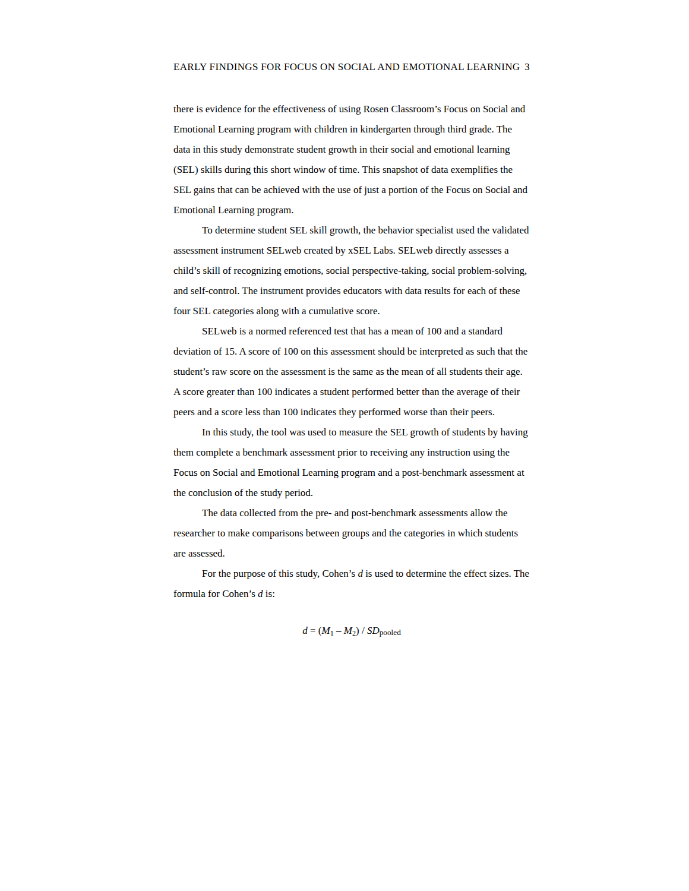Early Findings for Focus on Social and Emotional Learning 3
there is evidence for the effectiveness of using Rosen Classroom’s Focus on Social and Emotional Learning program with children in kindergarten through third grade. The data in this study demonstrate student growth in their social and emotional learning (SEL) skills during this short window of time. This snapshot of data exemplifies the SEL gains that can be achieved with the use of just a portion of the Focus on Social and Emotional Learning program.
To determine student SEL skill growth, the behavior specialist used the validated assessment instrument SELweb created by xSEL Labs. SELweb directly assesses a child’s skill of recognizing emotions, social perspective-taking, social problem-solving, and self-control. The instrument provides educators with data results for each of these four SEL categories along with a cumulative score.
SELweb is a normed referenced test that has a mean of 100 and a standard deviation of 15. A score of 100 on this assessment should be interpreted as such that the student’s raw score on the assessment is the same as the mean of all students their age. A score greater than 100 indicates a student performed better than the average of their peers and a score less than 100 indicates they performed worse than their peers.
In this study, the tool was used to measure the SEL growth of students by having them complete a benchmark assessment prior to receiving any instruction using the Focus on Social and Emotional Learning program and a post-benchmark assessment at the conclusion of the study period.
The data collected from the pre- and post-benchmark assessments allow the researcher to make comparisons between groups and the categories in which students are assessed.
For the purpose of this study, Cohen’s d is used to determine the effect sizes. The formula for Cohen’s d is:
d = (M1 – M2) / SD pooled